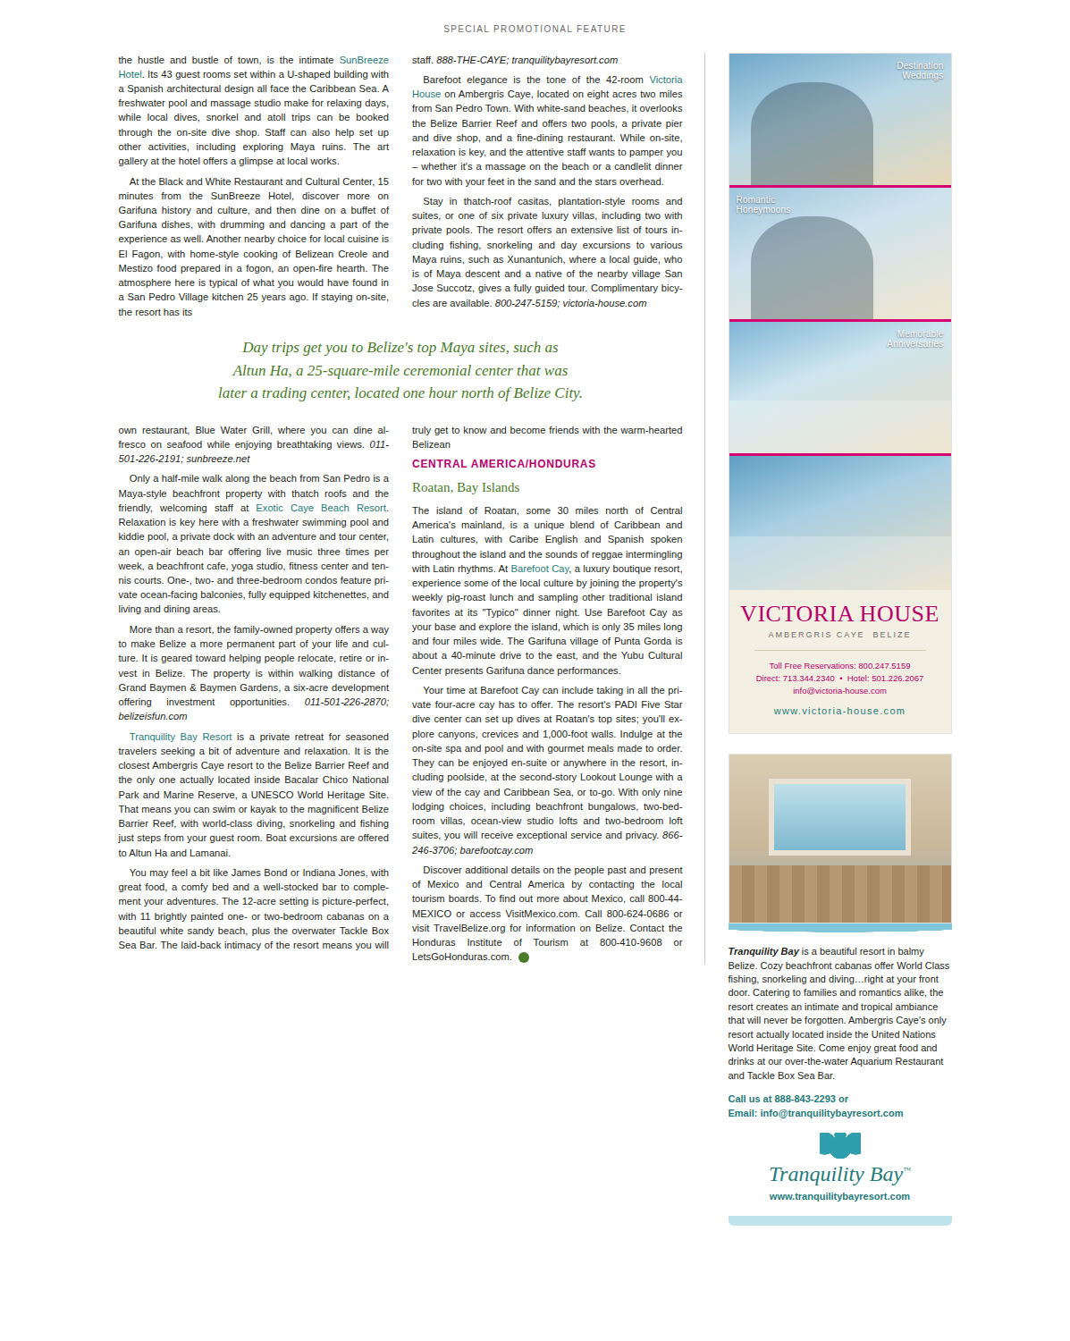Special Promotional Feature
the hustle and bustle of town, is the intimate SunBreeze Hotel. Its 43 guest rooms set within a U-shaped building with a Spanish architectural design all face the Caribbean Sea. A freshwater pool and massage studio make for relaxing days, while local dives, snorkel and atoll trips can be booked through the on-site dive shop. Staff can also help set up other activities, including exploring Maya ruins. The art gallery at the hotel offers a glimpse at local works.
At the Black and White Restaurant and Cultural Center, 15 minutes from the SunBreeze Hotel, discover more on Garifuna history and culture, and then dine on a buffet of Garifuna dishes, with drumming and dancing a part of the experience as well. Another nearby choice for local cuisine is El Fagon, with home-style cooking of Belizean Creole and Mestizo food prepared in a fogon, an open-fire hearth. The atmosphere here is typical of what you would have found in a San Pedro Village kitchen 25 years ago. If staying on-site, the resort has its
staff. 888-THE-CAYE; tranquilitybayresort.com
Barefoot elegance is the tone of the 42-room Victoria House on Ambergris Caye, located on eight acres two miles from San Pedro Town. With white-sand beaches, it overlooks the Belize Barrier Reef and offers two pools, a private pier and dive shop, and a fine-dining restaurant. While on-site, relaxation is key, and the attentive staff wants to pamper you – whether it's a massage on the beach or a candlelit dinner for two with your feet in the sand and the stars overhead.
Stay in thatch-roof casitas, plantation-style rooms and suites, or one of six private luxury villas, including two with private pools. The resort offers an extensive list of tours including fishing, snorkeling and day excursions to various Maya ruins, such as Xunantunich, where a local guide, who is of Maya descent and a native of the nearby village San Jose Succotz, gives a fully guided tour. Complimentary bicycles are available. 800-247-5159; victoria-house.com
Day trips get you to Belize's top Maya sites, such as
Altun Ha, a 25-square-mile ceremonial center that was
later a trading center, located one hour north of Belize City.
own restaurant, Blue Water Grill, where you can dine alfresco on seafood while enjoying breathtaking views. 011-501-226-2191; sunbreeze.net
Only a half-mile walk along the beach from San Pedro is a Maya-style beachfront property with thatch roofs and the friendly, welcoming staff at Exotic Caye Beach Resort. Relaxation is key here with a freshwater swimming pool and kiddie pool, a private dock with an adventure and tour center, an open-air beach bar offering live music three times per week, a beachfront cafe, yoga studio, fitness center and tennis courts. One-, two- and three-bedroom condos feature private ocean-facing balconies, fully equipped kitchenettes, and living and dining areas.
More than a resort, the family-owned property offers a way to make Belize a more permanent part of your life and culture. It is geared toward helping people relocate, retire or invest in Belize. The property is within walking distance of Grand Baymen & Baymen Gardens, a six-acre development offering investment opportunities. 011-501-226-2870; belizeisfun.com
Tranquility Bay Resort is a private retreat for seasoned travelers seeking a bit of adventure and relaxation. It is the closest Ambergris Caye resort to the Belize Barrier Reef and the only one actually located inside Bacalar Chico National Park and Marine Reserve, a UNESCO World Heritage Site. That means you can swim or kayak to the magnificent Belize Barrier Reef, with world-class diving, snorkeling and fishing just steps from your guest room. Boat excursions are offered to Altun Ha and Lamanai.
You may feel a bit like James Bond or Indiana Jones, with great food, a comfy bed and a well-stocked bar to complement your adventures. The 12-acre setting is picture-perfect, with 11 brightly painted one- or two-bedroom cabanas on a beautiful white sandy beach, plus the overwater Tackle Box Sea Bar. The laid-back intimacy of the resort means you will truly get to know and become friends with the warm-hearted Belizean
Central America/Honduras
Roatan, Bay Islands
The island of Roatan, some 30 miles north of Central America's mainland, is a unique blend of Caribbean and Latin cultures, with Caribe English and Spanish spoken throughout the island and the sounds of reggae intermingling with Latin rhythms. At Barefoot Cay, a luxury boutique resort, experience some of the local culture by joining the property's weekly pig-roast lunch and sampling other traditional island favorites at its "Typico" dinner night. Use Barefoot Cay as your base and explore the island, which is only 35 miles long and four miles wide. The Garifuna village of Punta Gorda is about a 40-minute drive to the east, and the Yubu Cultural Center presents Garifuna dance performances.
Your time at Barefoot Cay can include taking in all the private four-acre cay has to offer. The resort's PADI Five Star dive center can set up dives at Roatan's top sites; you'll explore canyons, crevices and 1,000-foot walls. Indulge at the on-site spa and pool and with gourmet meals made to order. They can be enjoyed en-suite or anywhere in the resort, including poolside, at the second-story Lookout Lounge with a view of the cay and Caribbean Sea, or to-go. With only nine lodging choices, including beachfront bungalows, two-bedroom villas, ocean-view studio lofts and two-bedroom loft suites, you will receive exceptional service and privacy. 866-246-3706; barefootcay.com
Discover additional details on the people past and present of Mexico and Central America by contacting the local tourism boards. To find out more about Mexico, call 800-44-MEXICO or access VisitMexico.com. Call 800-624-0686 or visit TravelBelize.org for information on Belize. Contact the Honduras Institute of Tourism at 800-410-9608 or LetsGoHonduras.com. 9
Destination
Weddings
Romantic
Honeymoons
Memorable
Anniversaries
VICTORIA HOUSE
Ambergris Caye Belize
Toll Free Reservations: 800.247.5159
Direct: 713.344.2340 • Hotel: 501.226.2067
info@victoria-house.com
www.victoria-house.com
Tranquility Bay is a beautiful resort in balmy Belize. Cozy beachfront cabanas offer World Class fishing, snorkeling and diving…right at your front door. Catering to families and romantics alike, the resort creates an intimate and tropical ambiance that will never be forgotten. Ambergris Caye's only resort actually located inside the United Nations World Heritage Site. Come enjoy great food and drinks at our over-the-water Aquarium Restaurant and Tackle Box Sea Bar.
Call us at 888-843-2293 or
Email: info@tranquilitybayresort.com
Tranquility Bay™
www.tranquilitybayresort.com